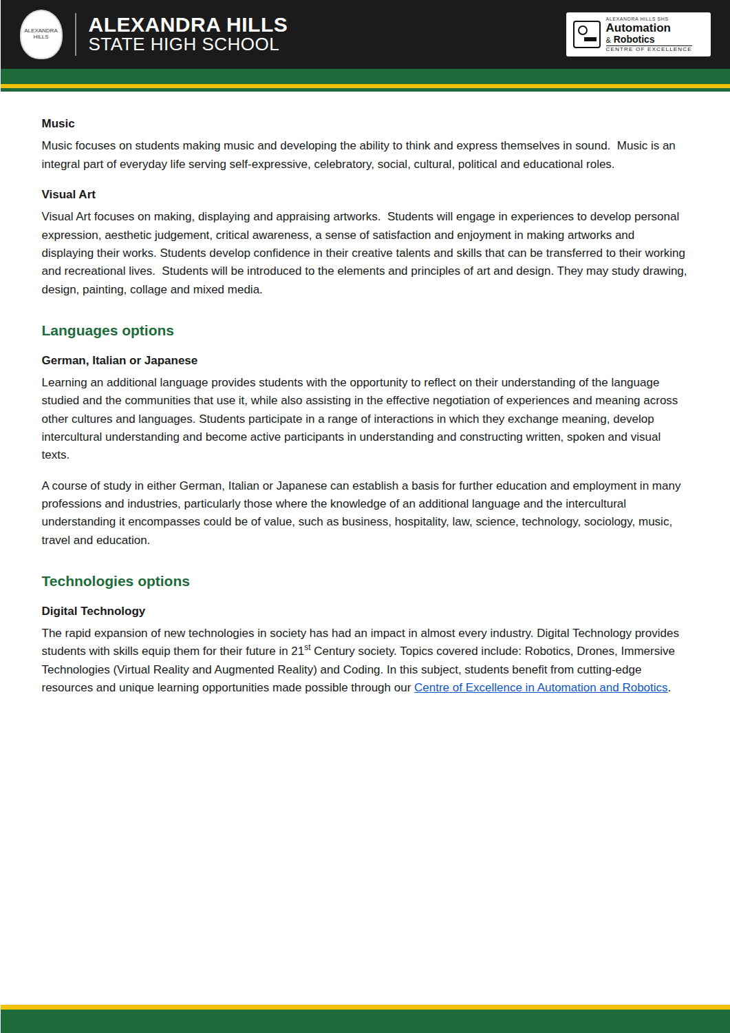ALEXANDRA
HILLS
ALEXANDRA HILLS
STATE HIGH SCHOOL
Alexandra Hills SHS
Automation
& Robotics
Centre of Excellence
Music
Music focuses on students making music and developing the ability to think and express themselves in sound. Music is an integral part of everyday life serving self-expressive, celebratory, social, cultural, political and educational roles.
Visual Art
Visual Art focuses on making, displaying and appraising artworks. Students will engage in experiences to develop personal expression, aesthetic judgement, critical awareness, a sense of satisfaction and enjoyment in making artworks and displaying their works. Students develop confidence in their creative talents and skills that can be transferred to their working and recreational lives. Students will be introduced to the elements and principles of art and design. They may study drawing, design, painting, collage and mixed media.
Languages options
German, Italian or Japanese
Learning an additional language provides students with the opportunity to reflect on their understanding of the language studied and the communities that use it, while also assisting in the effective negotiation of experiences and meaning across other cultures and languages. Students participate in a range of interactions in which they exchange meaning, develop intercultural understanding and become active participants in understanding and constructing written, spoken and visual texts.
A course of study in either German, Italian or Japanese can establish a basis for further education and employment in many professions and industries, particularly those where the knowledge of an additional language and the intercultural understanding it encompasses could be of value, such as business, hospitality, law, science, technology, sociology, music, travel and education.
Technologies options
Digital Technology
The rapid expansion of new technologies in society has had an impact in almost every industry. Digital Technology provides students with skills equip them for their future in 21st Century society. Topics covered include: Robotics, Drones, Immersive Technologies (Virtual Reality and Augmented Reality) and Coding. In this subject, students benefit from cutting-edge resources and unique learning opportunities made possible through our Centre of Excellence in Automation and Robotics.